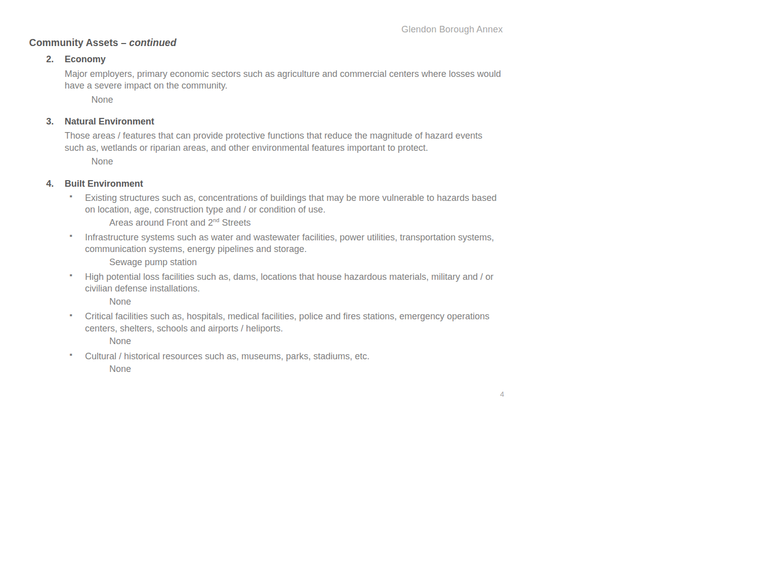Glendon Borough Annex
Community Assets – continued
Economy
Major employers, primary economic sectors such as agriculture and commercial centers where losses would have a severe impact on the community.
None
Natural Environment
Those areas / features that can provide protective functions that reduce the magnitude of hazard events such as, wetlands or riparian areas, and other environmental features important to protect.
None
Built Environment
Existing structures such as, concentrations of buildings that may be more vulnerable to hazards based on location, age, construction type and / or condition of use.
Areas around Front and 2nd Streets
Infrastructure systems such as water and wastewater facilities, power utilities, transportation systems, communication systems, energy pipelines and storage.
Sewage pump station
High potential loss facilities such as, dams, locations that house hazardous materials, military and / or civilian defense installations.
None
Critical facilities such as, hospitals, medical facilities, police and fires stations, emergency operations centers, shelters, schools and airports / heliports.
None
Cultural / historical resources such as, museums, parks, stadiums, etc.
None
4